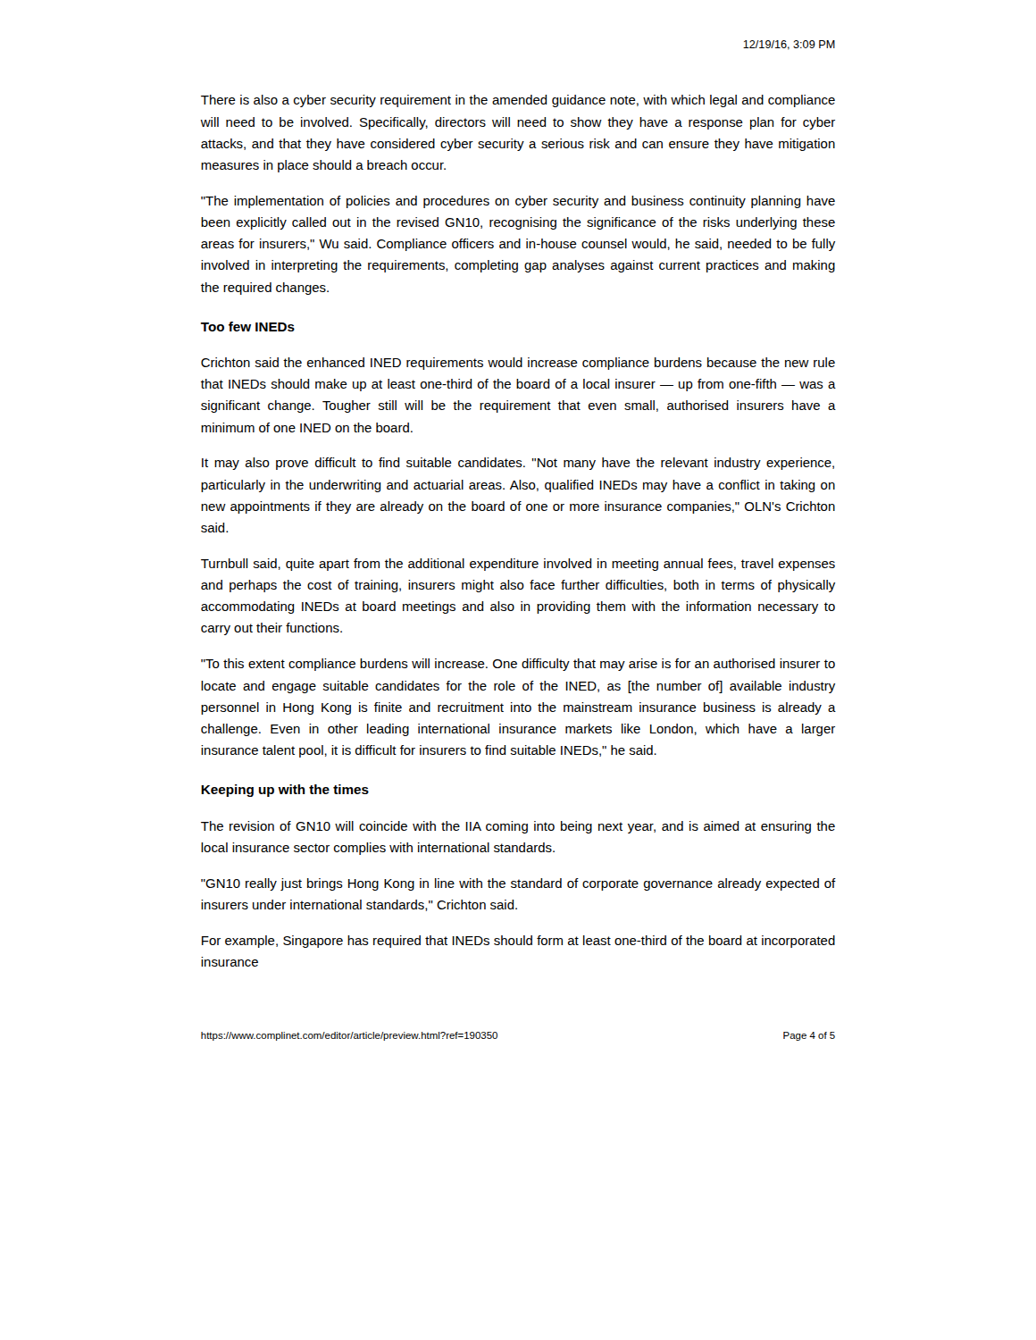12/19/16, 3:09 PM
There is also a cyber security requirement in the amended guidance note, with which legal and compliance will need to be involved. Specifically, directors will need to show they have a response plan for cyber attacks, and that they have considered cyber security a serious risk and can ensure they have mitigation measures in place should a breach occur.
"The implementation of policies and procedures on cyber security and business continuity planning have been explicitly called out in the revised GN10, recognising the significance of the risks underlying these areas for insurers," Wu said. Compliance officers and in-house counsel would, he said, needed to be fully involved in interpreting the requirements, completing gap analyses against current practices and making the required changes.
Too few INEDs
Crichton said the enhanced INED requirements would increase compliance burdens because the new rule that INEDs should make up at least one-third of the board of a local insurer — up from one-fifth — was a significant change. Tougher still will be the requirement that even small, authorised insurers have a minimum of one INED on the board.
It may also prove difficult to find suitable candidates. "Not many have the relevant industry experience, particularly in the underwriting and actuarial areas. Also, qualified INEDs may have a conflict in taking on new appointments if they are already on the board of one or more insurance companies," OLN's Crichton said.
Turnbull said, quite apart from the additional expenditure involved in meeting annual fees, travel expenses and perhaps the cost of training, insurers might also face further difficulties, both in terms of physically accommodating INEDs at board meetings and also in providing them with the information necessary to carry out their functions.
"To this extent compliance burdens will increase. One difficulty that may arise is for an authorised insurer to locate and engage suitable candidates for the role of the INED, as [the number of] available industry personnel in Hong Kong is finite and recruitment into the mainstream insurance business is already a challenge. Even in other leading international insurance markets like London, which have a larger insurance talent pool, it is difficult for insurers to find suitable INEDs," he said.
Keeping up with the times
The revision of GN10 will coincide with the IIA coming into being next year, and is aimed at ensuring the local insurance sector complies with international standards.
"GN10 really just brings Hong Kong in line with the standard of corporate governance already expected of insurers under international standards," Crichton said.
For example, Singapore has required that INEDs should form at least one-third of the board at incorporated insurance
https://www.complinet.com/editor/article/preview.html?ref=190350 Page 4 of 5